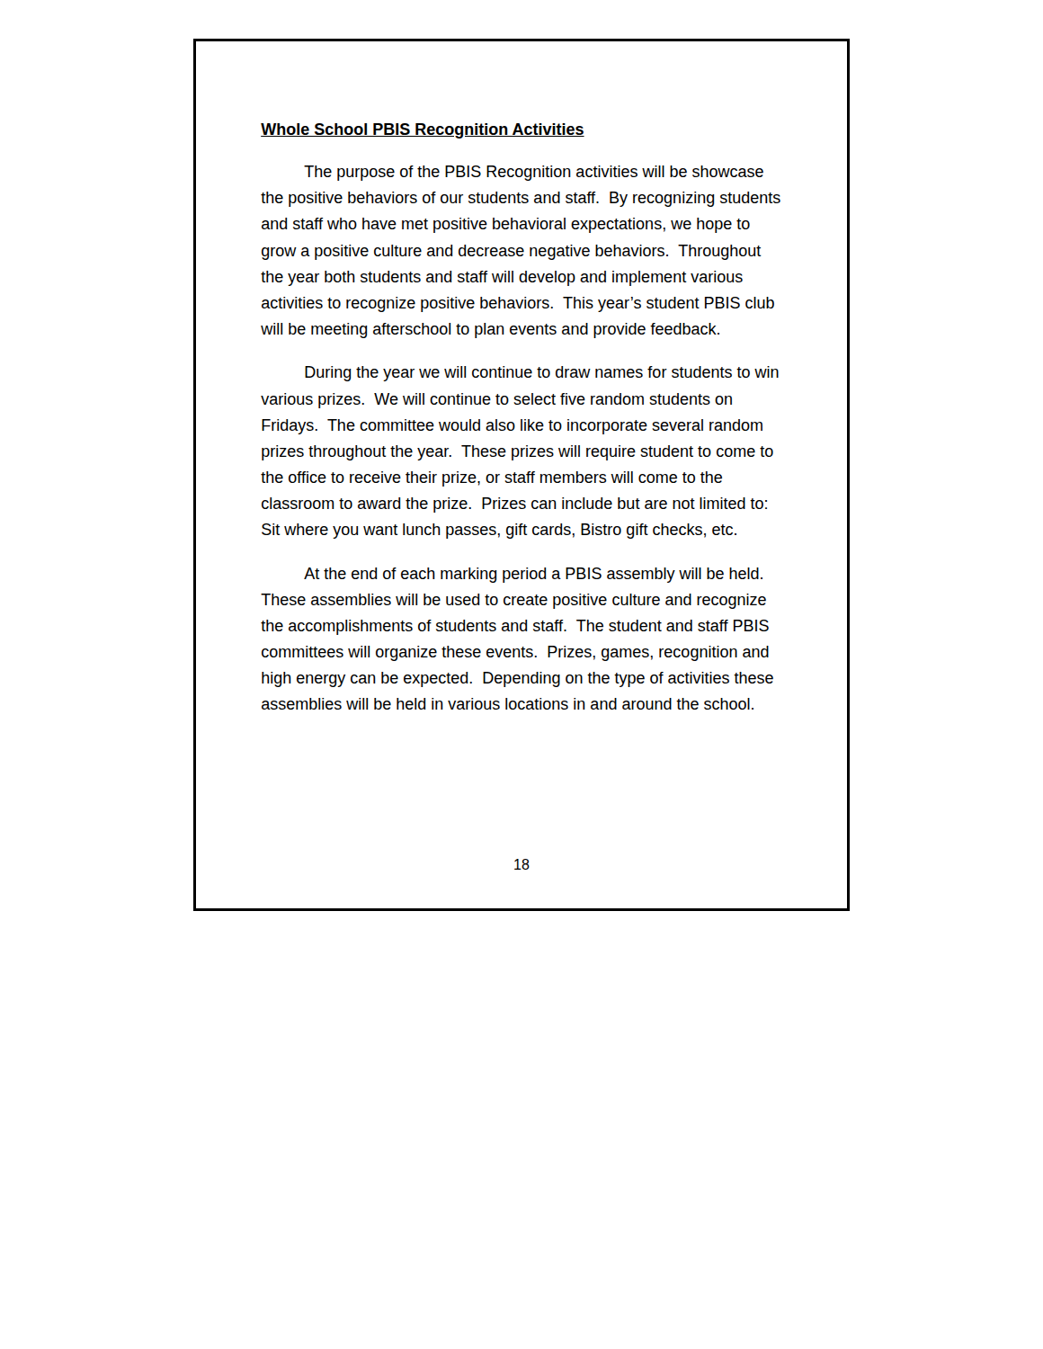Whole School PBIS Recognition Activities
The purpose of the PBIS Recognition activities will be showcase the positive behaviors of our students and staff. By recognizing students and staff who have met positive behavioral expectations, we hope to grow a positive culture and decrease negative behaviors. Throughout the year both students and staff will develop and implement various activities to recognize positive behaviors. This year’s student PBIS club will be meeting afterschool to plan events and provide feedback.
During the year we will continue to draw names for students to win various prizes. We will continue to select five random students on Fridays. The committee would also like to incorporate several random prizes throughout the year. These prizes will require student to come to the office to receive their prize, or staff members will come to the classroom to award the prize. Prizes can include but are not limited to: Sit where you want lunch passes, gift cards, Bistro gift checks, etc.
At the end of each marking period a PBIS assembly will be held. These assemblies will be used to create positive culture and recognize the accomplishments of students and staff. The student and staff PBIS committees will organize these events. Prizes, games, recognition and high energy can be expected. Depending on the type of activities these assemblies will be held in various locations in and around the school.
18